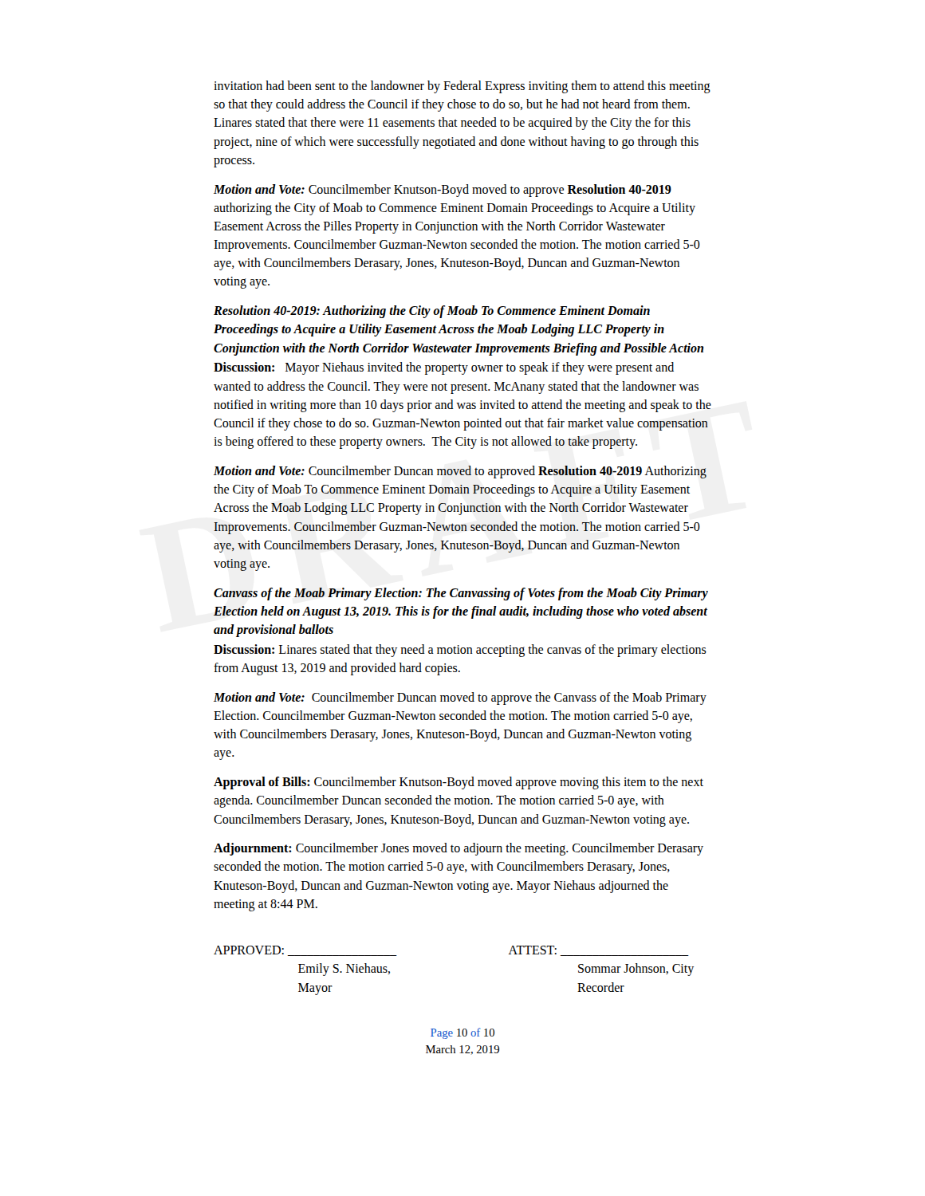DRAFT
invitation had been sent to the landowner by Federal Express inviting them to attend this meeting so that they could address the Council if they chose to do so, but he had not heard from them. Linares stated that there were 11 easements that needed to be acquired by the City the for this project, nine of which were successfully negotiated and done without having to go through this process.
Motion and Vote: Councilmember Knutson-Boyd moved to approve Resolution 40-2019 authorizing the City of Moab to Commence Eminent Domain Proceedings to Acquire a Utility Easement Across the Pilles Property in Conjunction with the North Corridor Wastewater Improvements. Councilmember Guzman-Newton seconded the motion. The motion carried 5-0 aye, with Councilmembers Derasary, Jones, Knuteson-Boyd, Duncan and Guzman-Newton voting aye.
Resolution 40-2019: Authorizing the City of Moab To Commence Eminent Domain Proceedings to Acquire a Utility Easement Across the Moab Lodging LLC Property in Conjunction with the North Corridor Wastewater Improvements Briefing and Possible Action
Discussion: Mayor Niehaus invited the property owner to speak if they were present and wanted to address the Council. They were not present. McAnany stated that the landowner was notified in writing more than 10 days prior and was invited to attend the meeting and speak to the Council if they chose to do so. Guzman-Newton pointed out that fair market value compensation is being offered to these property owners. The City is not allowed to take property.
Motion and Vote: Councilmember Duncan moved to approved Resolution 40-2019 Authorizing the City of Moab To Commence Eminent Domain Proceedings to Acquire a Utility Easement Across the Moab Lodging LLC Property in Conjunction with the North Corridor Wastewater Improvements. Councilmember Guzman-Newton seconded the motion. The motion carried 5-0 aye, with Councilmembers Derasary, Jones, Knuteson-Boyd, Duncan and Guzman-Newton voting aye.
Canvass of the Moab Primary Election: The Canvassing of Votes from the Moab City Primary Election held on August 13, 2019. This is for the final audit, including those who voted absent and provisional ballots
Discussion: Linares stated that they need a motion accepting the canvas of the primary elections from August 13, 2019 and provided hard copies.
Motion and Vote: Councilmember Duncan moved to approve the Canvass of the Moab Primary Election. Councilmember Guzman-Newton seconded the motion. The motion carried 5-0 aye, with Councilmembers Derasary, Jones, Knuteson-Boyd, Duncan and Guzman-Newton voting aye.
Approval of Bills: Councilmember Knutson-Boyd moved approve moving this item to the next agenda. Councilmember Duncan seconded the motion. The motion carried 5-0 aye, with Councilmembers Derasary, Jones, Knuteson-Boyd, Duncan and Guzman-Newton voting aye.
Adjournment: Councilmember Jones moved to adjourn the meeting. Councilmember Derasary seconded the motion. The motion carried 5-0 aye, with Councilmembers Derasary, Jones, Knuteson-Boyd, Duncan and Guzman-Newton voting aye. Mayor Niehaus adjourned the meeting at 8:44 PM.
APPROVED: _________________
Emily S. Niehaus, Mayor
ATTEST: ____________________
Sommar Johnson, City Recorder
Page 10 of 10 March 12, 2019